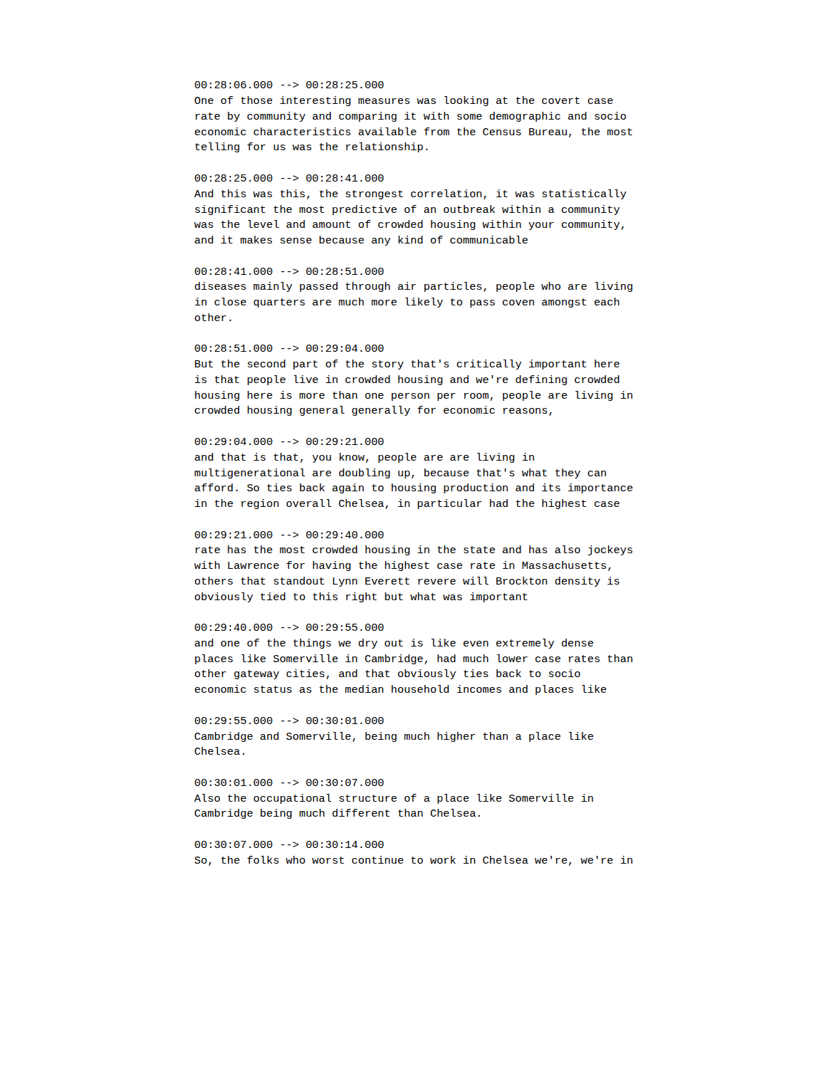00:28:06.000 --> 00:28:25.000 One of those interesting measures was looking at the covert case rate by community and comparing it with some demographic and socio economic characteristics available from the Census Bureau, the most telling for us was the relationship.
00:28:25.000 --> 00:28:41.000 And this was this, the strongest correlation, it was statistically significant the most predictive of an outbreak within a community was the level and amount of crowded housing within your community, and it makes sense because any kind of communicable
00:28:41.000 --> 00:28:51.000diseases mainly passed through air particles, people who are living in close quarters are much more likely to pass coven amongst each other.
00:28:51.000 --> 00:29:04.000 But the second part of the story that's critically important here is that people live in crowded housing and we're defining crowded housing here is more than one person per room, people are living in crowded housing general generally for economic reasons,
00:29:04.000 --> 00:29:21.000and that is that, you know, people are are living in multigenerational are doubling up, because that's what they can afford. So ties back again to housing production and its importance in the region overall Chelsea, in particular had the highest case
00:29:21.000 --> 00:29:40.000rate has the most crowded housing in the state and has also jockeys with Lawrence for having the highest case rate in Massachusetts, others that standout Lynn Everett revere will Brockton density is obviously tied to this right but what was important
00:29:40.000 --> 00:29:55.000and one of the things we dry out is like even extremely dense places like Somerville in Cambridge, had much lower case rates than other gateway cities, and that obviously ties back to socio economic status as the median household incomes and places like
00:29:55.000 --> 00:30:01.000 Cambridge and Somerville, being much higher than a place like Chelsea.
00:30:01.000 --> 00:30:07.000 Also the occupational structure of a place like Somerville in Cambridge being much different than Chelsea.
00:30:07.000 --> 00:30:14.000 So, the folks who worst continue to work in Chelsea we're, we're in